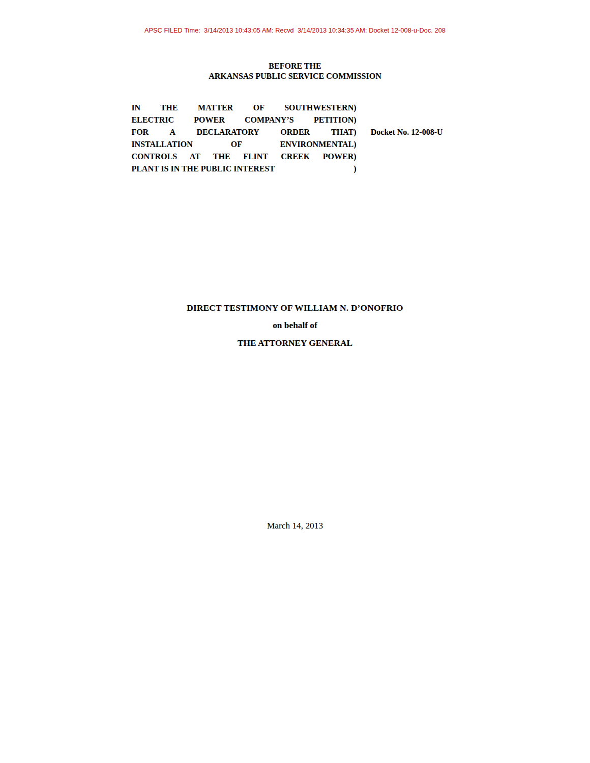APSC FILED Time: 3/14/2013 10:43:05 AM: Recvd 3/14/2013 10:34:35 AM: Docket 12-008-u-Doc. 208
BEFORE THE
ARKANSAS PUBLIC SERVICE COMMISSION
| IN THE MATTER OF SOUTHWESTERN ELECTRIC POWER COMPANY’S PETITION FOR A DECLARATORY ORDER THAT INSTALLATION OF ENVIRONMENTAL CONTROLS AT THE FLINT CREEK POWER PLANT IS IN THE PUBLIC INTEREST | ) ) ) ) ) ) | Docket No. 12-008-U |
DIRECT TESTIMONY OF WILLIAM N. D’ONOFRIO
on behalf of
THE ATTORNEY GENERAL
March 14, 2013